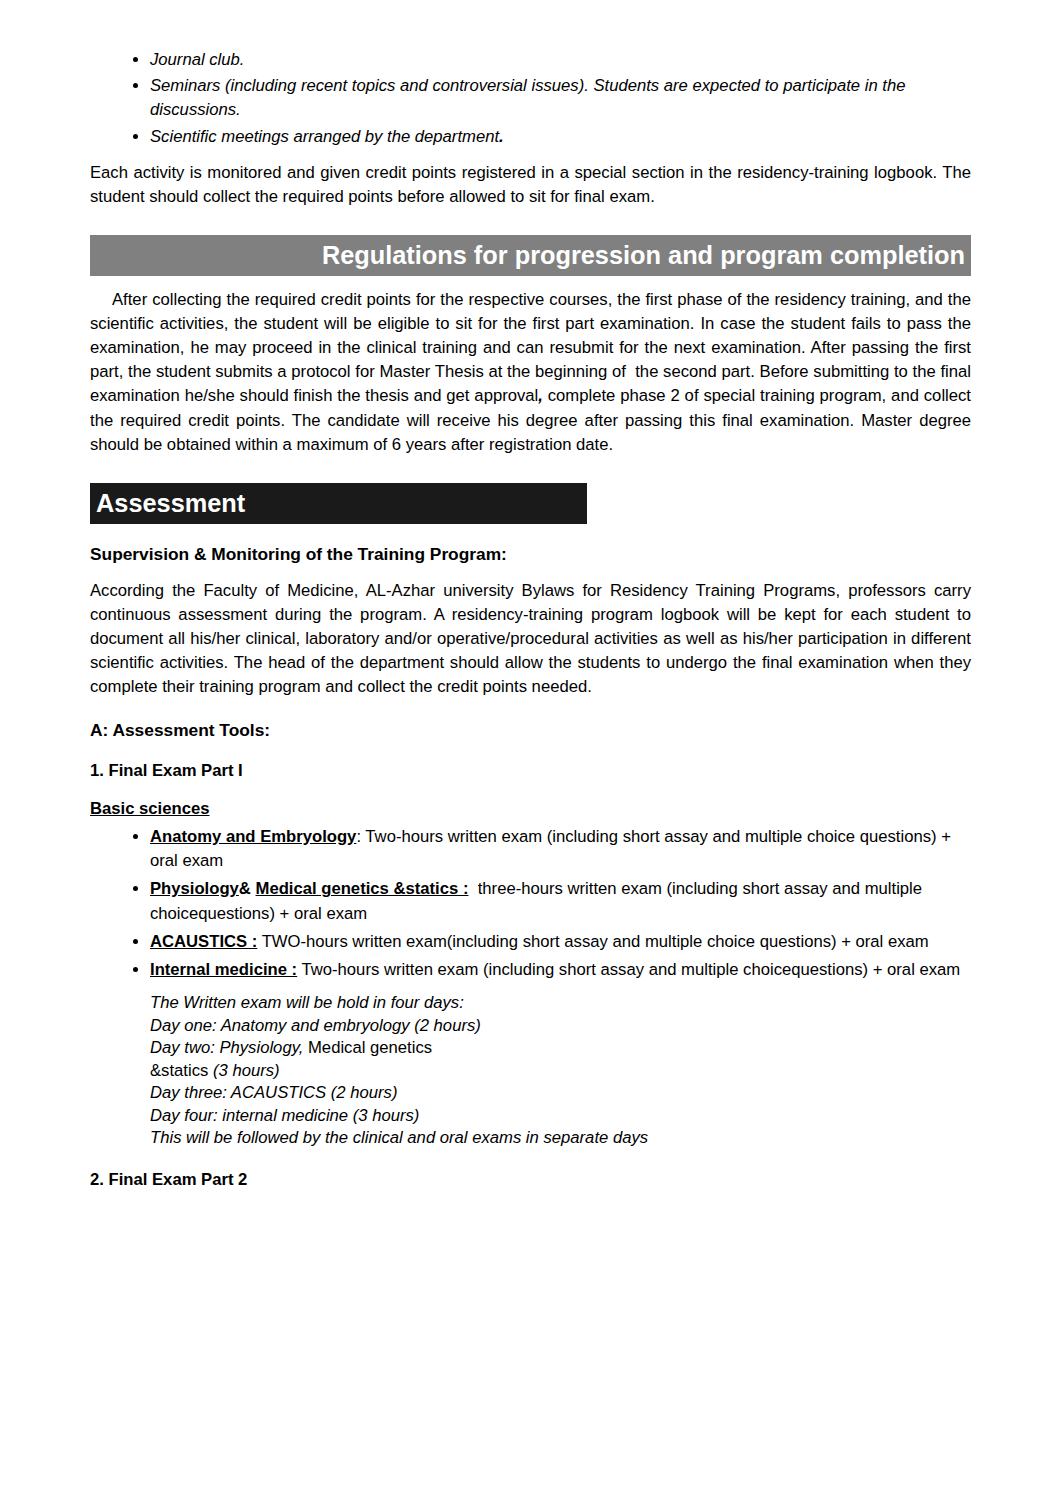Journal club.
Seminars (including recent topics and controversial issues). Students are expected to participate in the discussions.
Scientific meetings arranged by the department.
Each activity is monitored and given credit points registered in a special section in the residency-training logbook. The student should collect the required points before allowed to sit for final exam.
Regulations for progression and program completion
After collecting the required credit points for the respective courses, the first phase of the residency training, and the scientific activities, the student will be eligible to sit for the first part examination. In case the student fails to pass the examination, he may proceed in the clinical training and can resubmit for the next examination. After passing the first part, the student submits a protocol for Master Thesis at the beginning of the second part. Before submitting to the final examination he/she should finish the thesis and get approval, complete phase 2 of special training program, and collect the required credit points. The candidate will receive his degree after passing this final examination. Master degree should be obtained within a maximum of 6 years after registration date.
Assessment
Supervision & Monitoring of the Training Program:
According the Faculty of Medicine, AL-Azhar university Bylaws for Residency Training Programs, professors carry continuous assessment during the program. A residency-training program logbook will be kept for each student to document all his/her clinical, laboratory and/or operative/procedural activities as well as his/her participation in different scientific activities. The head of the department should allow the students to undergo the final examination when they complete their training program and collect the credit points needed.
A: Assessment Tools:
1. Final Exam Part I
Basic sciences
Anatomy and Embryology: Two-hours written exam (including short assay and multiple choice questions) + oral exam
Physiology& Medical genetics &statics : three-hours written exam (including short assay and multiple choicequestions) + oral exam
ACAUSTICS : TWO-hours written exam(including short assay and multiple choice questions) + oral exam
Internal medicine : Two-hours written exam (including short assay and multiple choicequestions) + oral exam
The Written exam will be hold in four days:
Day one: Anatomy and embryology (2 hours)
Day two: Physiology, Medical genetics
&statics (3 hours)
Day three: ACAUSTICS (2 hours)
Day four: internal medicine (3 hours)
This will be followed by the clinical and oral exams in separate days
2. Final Exam Part 2